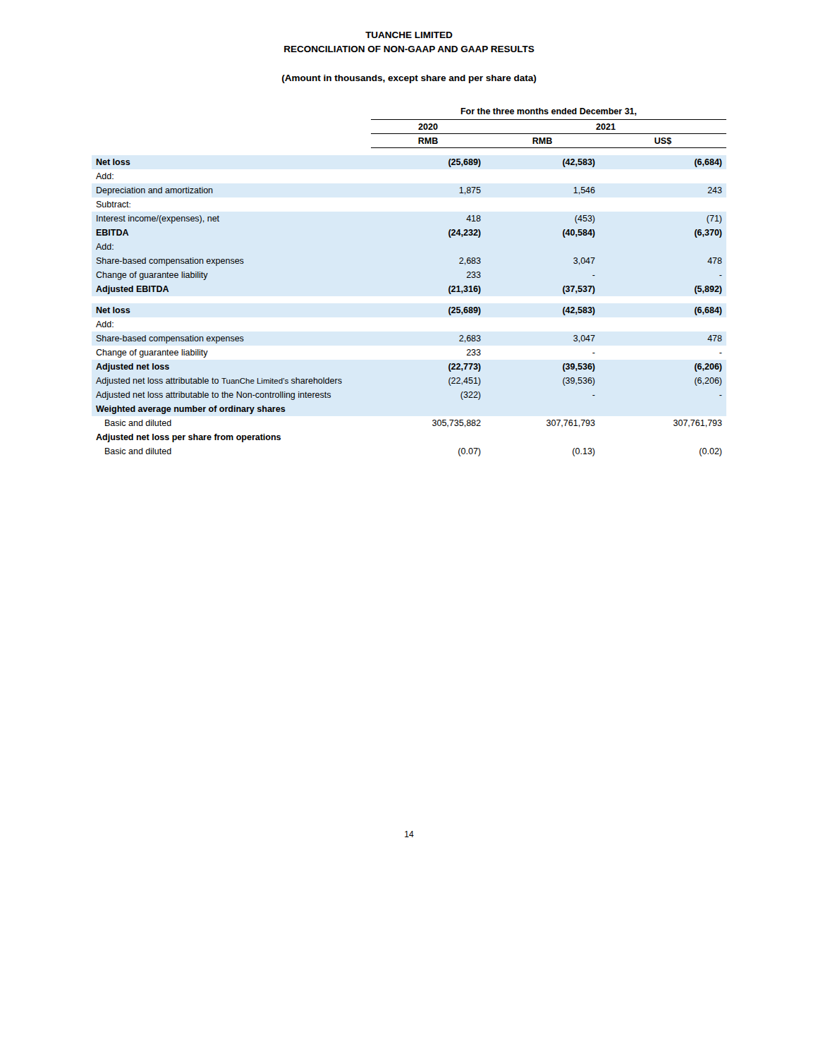TUANCHE LIMITED
RECONCILIATION OF NON-GAAP AND GAAP RESULTS
(Amount in thousands, except share and per share data)
| | For the three months ended December 31, |
| | 2020 | 2021 |
| | RMB | RMB | US$ |
| Net loss | (25,689) | (42,583) | (6,684) |
| Add: | | | |
| Depreciation and amortization | 1,875 | 1,546 | 243 |
| Subtract : | | | |
| Interest income/(expenses), net | 418 | (453) | (71) |
| EBITDA | (24,232) | (40,584) | (6,370) |
| Add: | | | |
| Share-based compensation expenses | 2,683 | 3,047 | 478 |
| Change of guarantee liability | 233 | - | - |
| Adjusted EBITDA | (21,316) | (37,537) | (5,892) |
| Net loss | (25,689) | (42,583) | (6,684) |
| Add: | | | |
| Share-based compensation expenses | 2,683 | 3,047 | 478 |
| Change of guarantee liability | 233 | - | - |
| Adjusted net loss | (22,773) | (39,536) | (6,206) |
| Adjusted net loss attributable to TuanChe Limited’s shareholders | (22,451) | (39,536) | (6,206) |
| Adjusted net loss attributable to the Non-controlling interests | (322) | - | - |
| Weighted average number of ordinary shares | | | |
| Basic and diluted | 305,735,882 | 307,761,793 | 307,761,793 |
| Adjusted net loss per share from operations | | | |
| Basic and diluted | (0.07) | (0.13) | (0.02) |
14